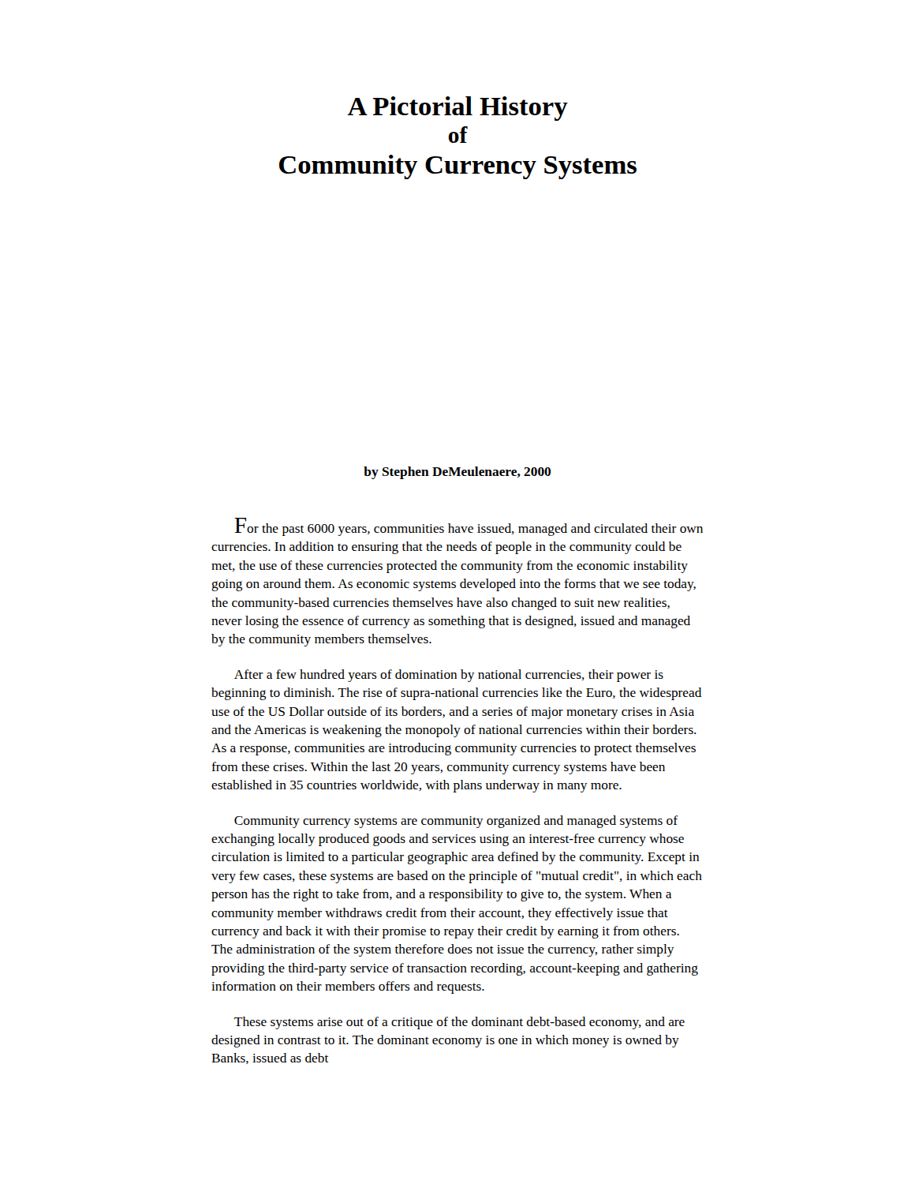A Pictorial Historyof Community Currency Systems
by Stephen DeMeulenaere, 2000
For the past 6000 years, communities have issued, managed and circulated their own currencies. In addition to ensuring that the needs of people in the community could be met, the use of these currencies protected the community from the economic instability going on around them. As economic systems developed into the forms that we see today, the community-based currencies themselves have also changed to suit new realities, never losing the essence of currency as something that is designed, issued and managed by the community members themselves.
After a few hundred years of domination by national currencies, their power is beginning to diminish. The rise of supra-national currencies like the Euro, the widespread use of the US Dollar outside of its borders, and a series of major monetary crises in Asia and the Americas is weakening the monopoly of national currencies within their borders. As a response, communities are introducing community currencies to protect themselves from these crises. Within the last 20 years, community currency systems have been established in 35 countries worldwide, with plans underway in many more.
Community currency systems are community organized and managed systems of exchanging locally produced goods and services using an interest-free currency whose circulation is limited to a particular geographic area defined by the community. Except in very few cases, these systems are based on the principle of "mutual credit", in which each person has the right to take from, and a responsibility to give to, the system. When a community member withdraws credit from their account, they effectively issue that currency and back it with their promise to repay their credit by earning it from others. The administration of the system therefore does not issue the currency, rather simply providing the third-party service of transaction recording, account-keeping and gathering information on their members offers and requests.
These systems arise out of a critique of the dominant debt-based economy, and are designed in contrast to it. The dominant economy is one in which money is owned by Banks, issued as debt